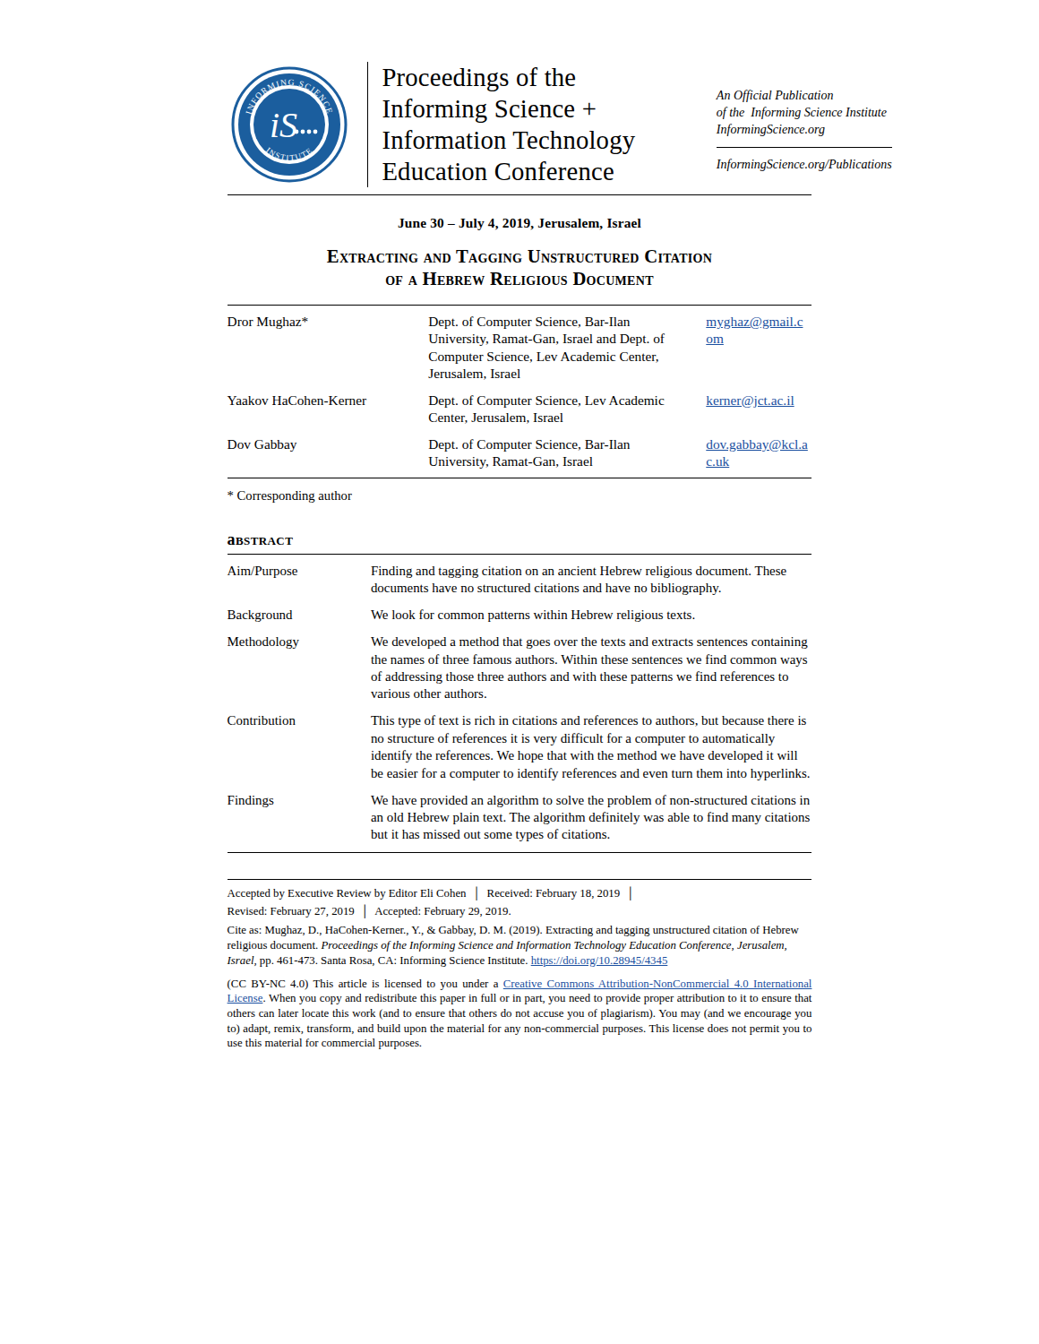iS INFORMING SCIENCE INSTITUTE
Proceedings of the Informing Science + Information Technology Education Conference
An Official Publication
of the Informing Science Institute
InformingScience.org
InformingScience.org/Publications
June 30 – July 4, 2019, Jerusalem, Israel
EXTRACTING AND TAGGING UNSTRUCTURED CITATION
OF A HEBREW RELIGIOUS DOCUMENT
| Dror Mughaz* | Dept. of Computer Science, Bar-Ilan University, Ramat-Gan, Israel and Dept. of Computer Science, Lev Academic Center, Jerusalem, Israel | myghaz@gmail.com |
| Yaakov HaCohen-Kerner | Dept. of Computer Science, Lev Academic Center, Jerusalem, Israel | kerner@jct.ac.il |
| Dov Gabbay | Dept. of Computer Science, Bar-Ilan University, Ramat-Gan, Israel | dov.gabbay@kcl.ac.uk |
* Corresponding author
Abstract
| Aim/Purpose | Finding and tagging citation on an ancient Hebrew religious document. These documents have no structured citations and have no bibliography. |
| Background | We look for common patterns within Hebrew religious texts. |
| Methodology | We developed a method that goes over the texts and extracts sentences containing the names of three famous authors. Within these sentences we find common ways of addressing those three authors and with these patterns we find references to various other authors. |
| Contribution | This type of text is rich in citations and references to authors, but because there is no structure of references it is very difficult for a computer to automatically identify the references. We hope that with the method we have developed it will be easier for a computer to identify references and even turn them into hyperlinks. |
| Findings | We have provided an algorithm to solve the problem of non-structured citations in an old Hebrew plain text. The algorithm definitely was able to find many citations but it has missed out some types of citations. |
Accepted by Executive Review by Editor Eli Cohen │ Received: February 18, 2019 │
Revised: February 27, 2019 │ Accepted: February 29, 2019.
Cite as: Mughaz, D., HaCohen-Kerner., Y., & Gabbay, D. M. (2019). Extracting and tagging unstructured citation of Hebrew religious document. Proceedings of the Informing Science and Information Technology Education Conference, Jerusalem, Israel, pp. 461-473. Santa Rosa, CA: Informing Science Institute. https://doi.org/10.28945/4345
(CC BY-NC 4.0) This article is licensed to you under a Creative Commons Attribution-NonCommercial 4.0 International License. When you copy and redistribute this paper in full or in part, you need to provide proper attribution to it to ensure that others can later locate this work (and to ensure that others do not accuse you of plagiarism). You may (and we encourage you to) adapt, remix, transform, and build upon the material for any non-commercial purposes. This license does not permit you to use this material for commercial purposes.